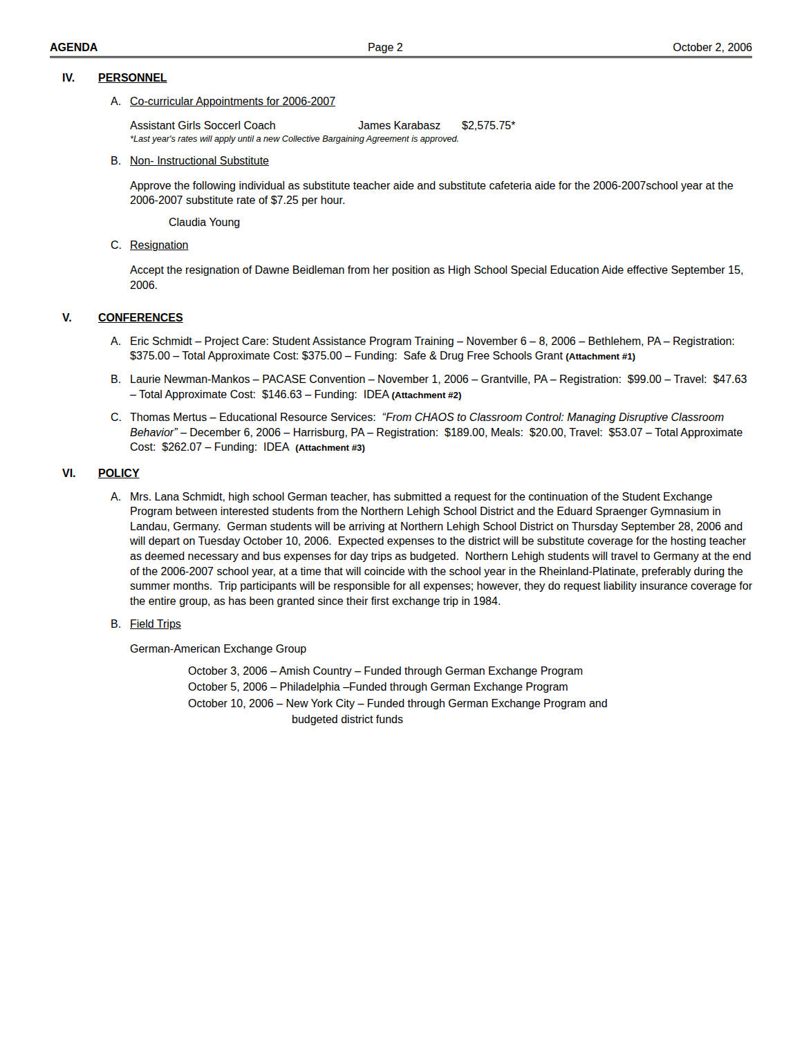AGENDA
Page 2
October 2, 2006
IV.
PERSONNEL
A.
Co-curricular Appointments for 2006-2007
Assistant Girls Soccerl Coach
James Karabasz
$2,575.75*
*Last year's rates will apply until a new Collective Bargaining Agreement is approved.
B.
Non- Instructional Substitute
Approve the following individual as substitute teacher aide and substitute cafeteria aide for the 2006-2007school year at the 2006-2007 substitute rate of $7.25 per hour.
Claudia Young
C.
Resignation
Accept the resignation of Dawne Beidleman from her position as High School Special Education Aide effective September 15, 2006.
V.
CONFERENCES
A.
Eric Schmidt – Project Care: Student Assistance Program Training – November 6 – 8, 2006 – Bethlehem, PA – Registration: $375.00 – Total Approximate Cost: $375.00 – Funding: Safe & Drug Free Schools Grant (Attachment #1)
B.
Laurie Newman-Mankos – PACASE Convention – November 1, 2006 – Grantville, PA – Registration: $99.00 – Travel: $47.63 – Total Approximate Cost: $146.63 – Funding: IDEA (Attachment #2)
C.
Thomas Mertus – Educational Resource Services: “From CHAOS to Classroom Control: Managing Disruptive Classroom Behavior” – December 6, 2006 – Harrisburg, PA – Registration: $189.00, Meals: $20.00, Travel: $53.07 – Total Approximate Cost: $262.07 – Funding: IDEA (Attachment #3)
VI.
POLICY
A.
Mrs. Lana Schmidt, high school German teacher, has submitted a request for the continuation of the Student Exchange Program between interested students from the Northern Lehigh School District and the Eduard Spraenger Gymnasium in Landau, Germany. German students will be arriving at Northern Lehigh School District on Thursday September 28, 2006 and will depart on Tuesday October 10, 2006. Expected expenses to the district will be substitute coverage for the hosting teacher as deemed necessary and bus expenses for day trips as budgeted. Northern Lehigh students will travel to Germany at the end of the 2006-2007 school year, at a time that will coincide with the school year in the Rheinland-Platinate, preferably during the summer months. Trip participants will be responsible for all expenses; however, they do request liability insurance coverage for the entire group, as has been granted since their first exchange trip in 1984.
B.
Field Trips
German-American Exchange Group
October 3, 2006 – Amish Country – Funded through German Exchange Program
October 5, 2006 – Philadelphia –Funded through German Exchange Program
October 10, 2006 – New York City – Funded through German Exchange Program and
budgeted district funds